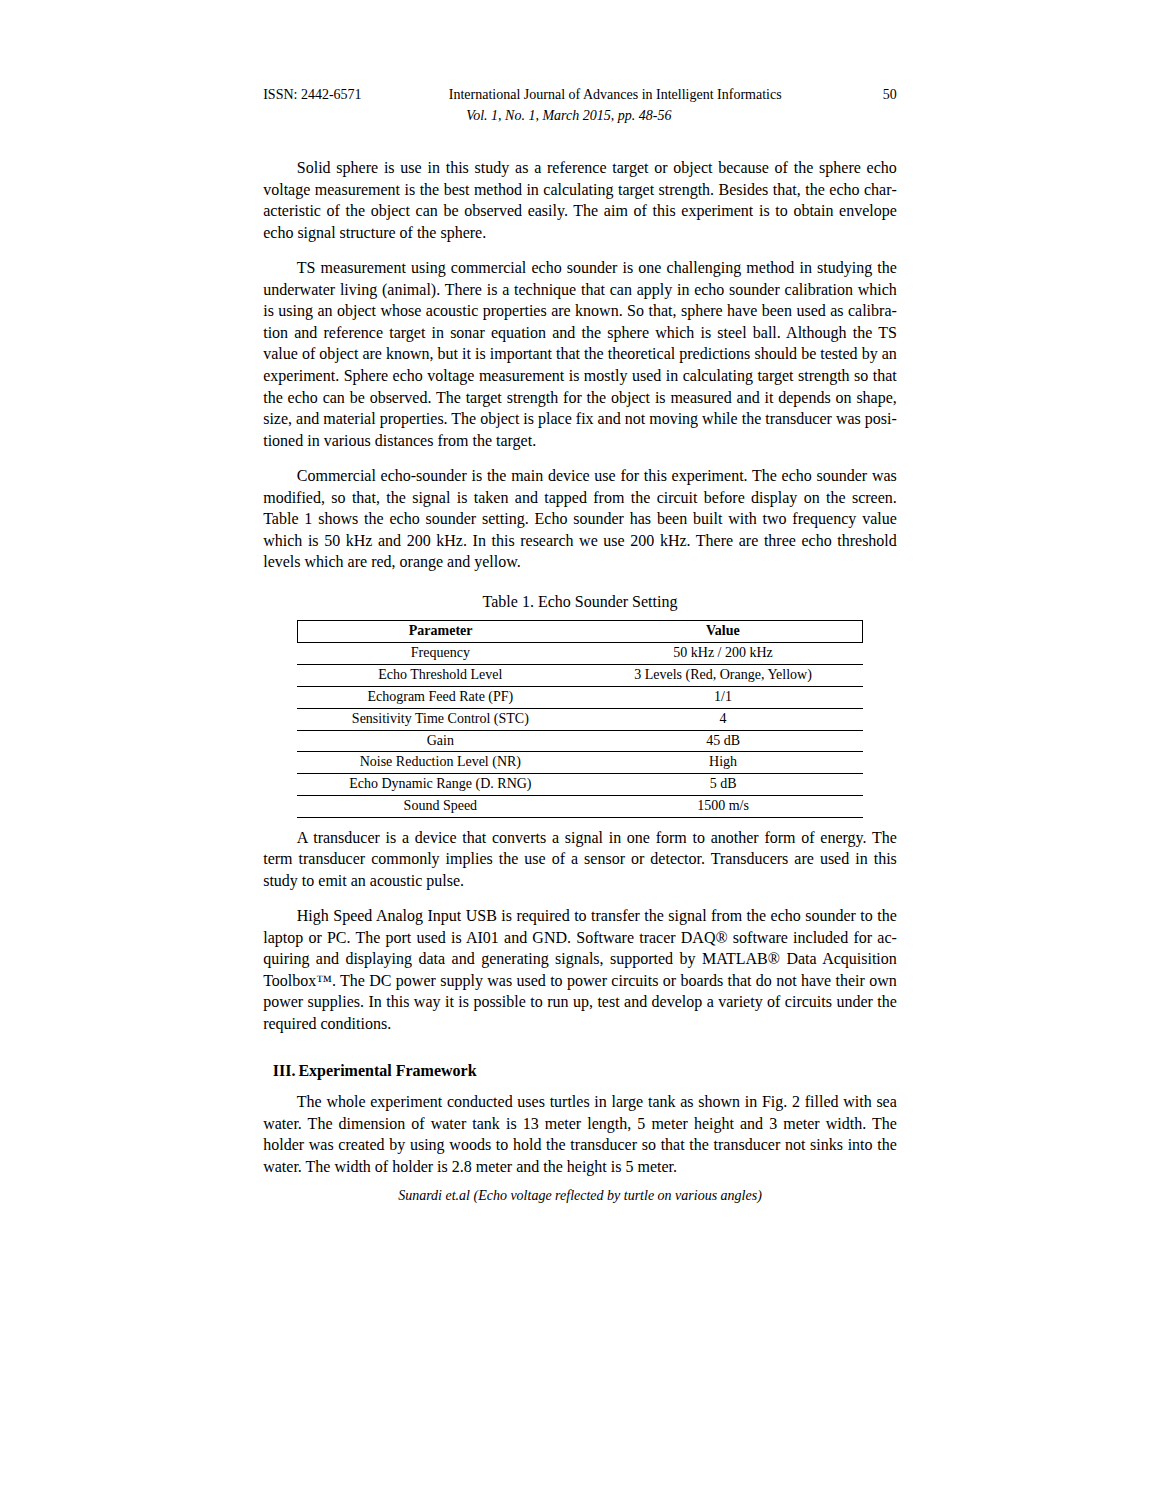ISSN: 2442-6571 International Journal of Advances in Intelligent Informatics 50
Vol. 1, No. 1, March 2015, pp. 48-56
Solid sphere is use in this study as a reference target or object because of the sphere echo voltage measurement is the best method in calculating target strength. Besides that, the echo characteristic of the object can be observed easily. The aim of this experiment is to obtain envelope echo signal structure of the sphere.
TS measurement using commercial echo sounder is one challenging method in studying the underwater living (animal). There is a technique that can apply in echo sounder calibration which is using an object whose acoustic properties are known. So that, sphere have been used as calibration and reference target in sonar equation and the sphere which is steel ball. Although the TS value of object are known, but it is important that the theoretical predictions should be tested by an experiment. Sphere echo voltage measurement is mostly used in calculating target strength so that the echo can be observed. The target strength for the object is measured and it depends on shape, size, and material properties. The object is place fix and not moving while the transducer was positioned in various distances from the target.
Commercial echo-sounder is the main device use for this experiment. The echo sounder was modified, so that, the signal is taken and tapped from the circuit before display on the screen. Table 1 shows the echo sounder setting. Echo sounder has been built with two frequency value which is 50 kHz and 200 kHz. In this research we use 200 kHz. There are three echo threshold levels which are red, orange and yellow.
Table 1. Echo Sounder Setting
| Parameter | Value |
| --- | --- |
| Frequency | 50 kHz / 200 kHz |
| Echo Threshold Level | 3 Levels (Red, Orange, Yellow) |
| Echogram Feed Rate (PF) | 1/1 |
| Sensitivity Time Control (STC) | 4 |
| Gain | 45 dB |
| Noise Reduction Level (NR) | High |
| Echo Dynamic Range (D. RNG) | 5 dB |
| Sound Speed | 1500 m/s |
A transducer is a device that converts a signal in one form to another form of energy. The term transducer commonly implies the use of a sensor or detector. Transducers are used in this study to emit an acoustic pulse.
High Speed Analog Input USB is required to transfer the signal from the echo sounder to the laptop or PC. The port used is AI01 and GND. Software tracer DAQ® software included for acquiring and displaying data and generating signals, supported by MATLAB® Data Acquisition Toolbox™. The DC power supply was used to power circuits or boards that do not have their own power supplies. In this way it is possible to run up, test and develop a variety of circuits under the required conditions.
III. Experimental Framework
The whole experiment conducted uses turtles in large tank as shown in Fig. 2 filled with sea water. The dimension of water tank is 13 meter length, 5 meter height and 3 meter width. The holder was created by using woods to hold the transducer so that the transducer not sinks into the water. The width of holder is 2.8 meter and the height is 5 meter.
Sunardi et.al (Echo voltage reflected by turtle on various angles)